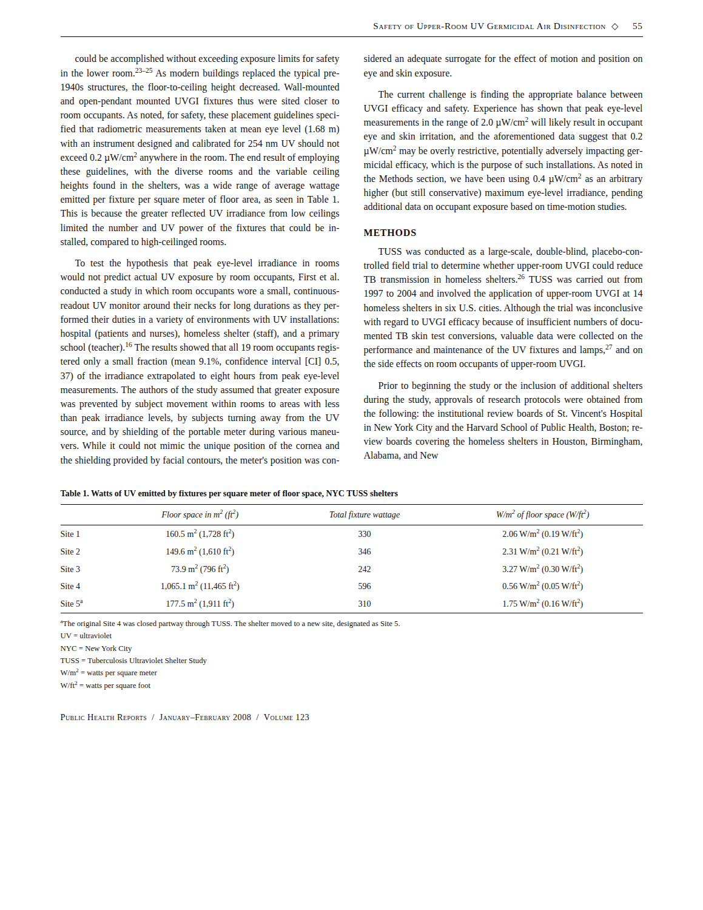Safety of Upper-Room UV Germicidal Air Disinfection ◇55
could be accomplished without exceeding exposure limits for safety in the lower room.23–25 As modern buildings replaced the typical pre-1940s structures, the floor-to-ceiling height decreased. Wall-mounted and open-pendant mounted UVGI fixtures thus were sited closer to room occupants. As noted, for safety, these placement guidelines specified that radiometric measurements taken at mean eye level (1.68 m) with an instrument designed and calibrated for 254 nm UV should not exceed 0.2 µW/cm2 anywhere in the room. The end result of employing these guidelines, with the diverse rooms and the variable ceiling heights found in the shelters, was a wide range of average wattage emitted per fixture per square meter of floor area, as seen in Table 1. This is because the greater reflected UV irradiance from low ceilings limited the number and UV power of the fixtures that could be installed, compared to high-ceilinged rooms.
To test the hypothesis that peak eye-level irradiance in rooms would not predict actual UV exposure by room occupants, First et al. conducted a study in which room occupants wore a small, continuous-readout UV monitor around their necks for long durations as they performed their duties in a variety of environments with UV installations: hospital (patients and nurses), homeless shelter (staff), and a primary school (teacher).16 The results showed that all 19 room occupants registered only a small fraction (mean 9.1%, confidence interval [CI] 0.5, 37) of the irradiance extrapolated to eight hours from peak eye-level measurements. The authors of the study assumed that greater exposure was prevented by subject movement within rooms to areas with less than peak irradiance levels, by subjects turning away from the UV source, and by shielding of the portable meter during various maneuvers. While it could not mimic the unique position of the cornea and the shielding provided by facial contours, the meter's position was considered an adequate surrogate for the effect of motion and position on eye and skin exposure.
The current challenge is finding the appropriate balance between UVGI efficacy and safety. Experience has shown that peak eye-level measurements in the range of 2.0 µW/cm2 will likely result in occupant eye and skin irritation, and the aforementioned data suggest that 0.2 µW/cm2 may be overly restrictive, potentially adversely impacting germicidal efficacy, which is the purpose of such installations. As noted in the Methods section, we have been using 0.4 µW/cm2 as an arbitrary higher (but still conservative) maximum eye-level irradiance, pending additional data on occupant exposure based on time-motion studies.
METHODS
TUSS was conducted as a large-scale, double-blind, placebo-controlled field trial to determine whether upper-room UVGI could reduce TB transmission in homeless shelters.26 TUSS was carried out from 1997 to 2004 and involved the application of upper-room UVGI at 14 homeless shelters in six U.S. cities. Although the trial was inconclusive with regard to UVGI efficacy because of insufficient numbers of documented TB skin test conversions, valuable data were collected on the performance and maintenance of the UV fixtures and lamps,27 and on the side effects on room occupants of upper-room UVGI.
Prior to beginning the study or the inclusion of additional shelters during the study, approvals of research protocols were obtained from the following: the institutional review boards of St. Vincent's Hospital in New York City and the Harvard School of Public Health, Boston; review boards covering the homeless shelters in Houston, Birmingham, Alabama, and New
Table 1. Watts of UV emitted by fixtures per square meter of floor space, NYC TUSS shelters
| | Floor space in m 2 (ft 2 ) | Total fixture wattage | W/m 2 of floor space (W/ft 2 ) |
| --- | --- | --- | --- |
| Site 1 | 160.5 m 2 (1,728 ft 2 ) | 330 | 2.06 W/m 2 (0.19 W/ft 2 ) |
| Site 2 | 149.6 m 2 (1,610 ft 2 ) | 346 | 2.31 W/m 2 (0.21 W/ft 2 ) |
| Site 3 | 73.9 m 2 (796 ft 2 ) | 242 | 3.27 W/m 2 (0.30 W/ft 2 ) |
| Site 4 | 1,065.1 m 2 (11,465 ft 2 ) | 596 | 0.56 W/m 2 (0.05 W/ft 2 ) |
| Site 5 a | 177.5 m 2 (1,911 ft 2 ) | 310 | 1.75 W/m 2 (0.16 W/ft 2 ) |
aThe original Site 4 was closed partway through TUSS. The shelter moved to a new site, designated as Site 5.
UV = ultraviolet
NYC = New York City
TUSS = Tuberculosis Ultraviolet Shelter Study
W/m2 = watts per square meter
W/ft2 = watts per square foot
Public Health Reports / January–February 2008 / Volume 123